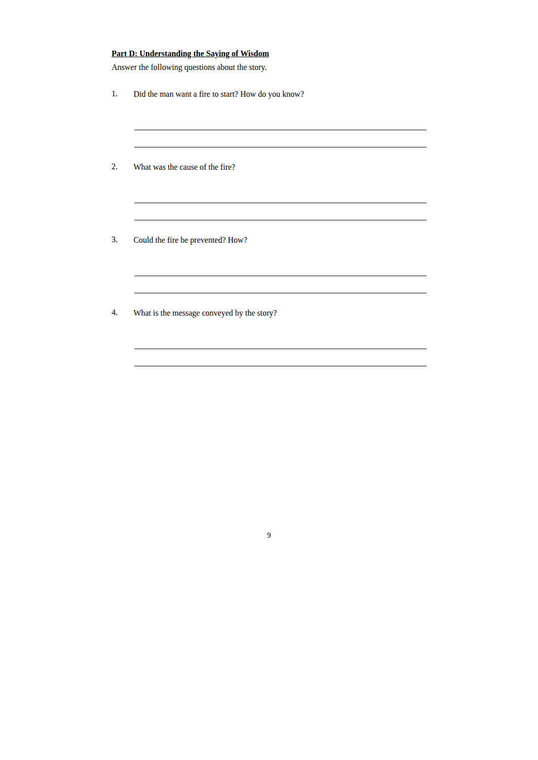Part D: Understanding the Saying of Wisdom
Answer the following questions about the story.
Did the man want a fire to start? How do you know?
What was the cause of the fire?
Could the fire be prevented? How?
What is the message conveyed by the story?
9